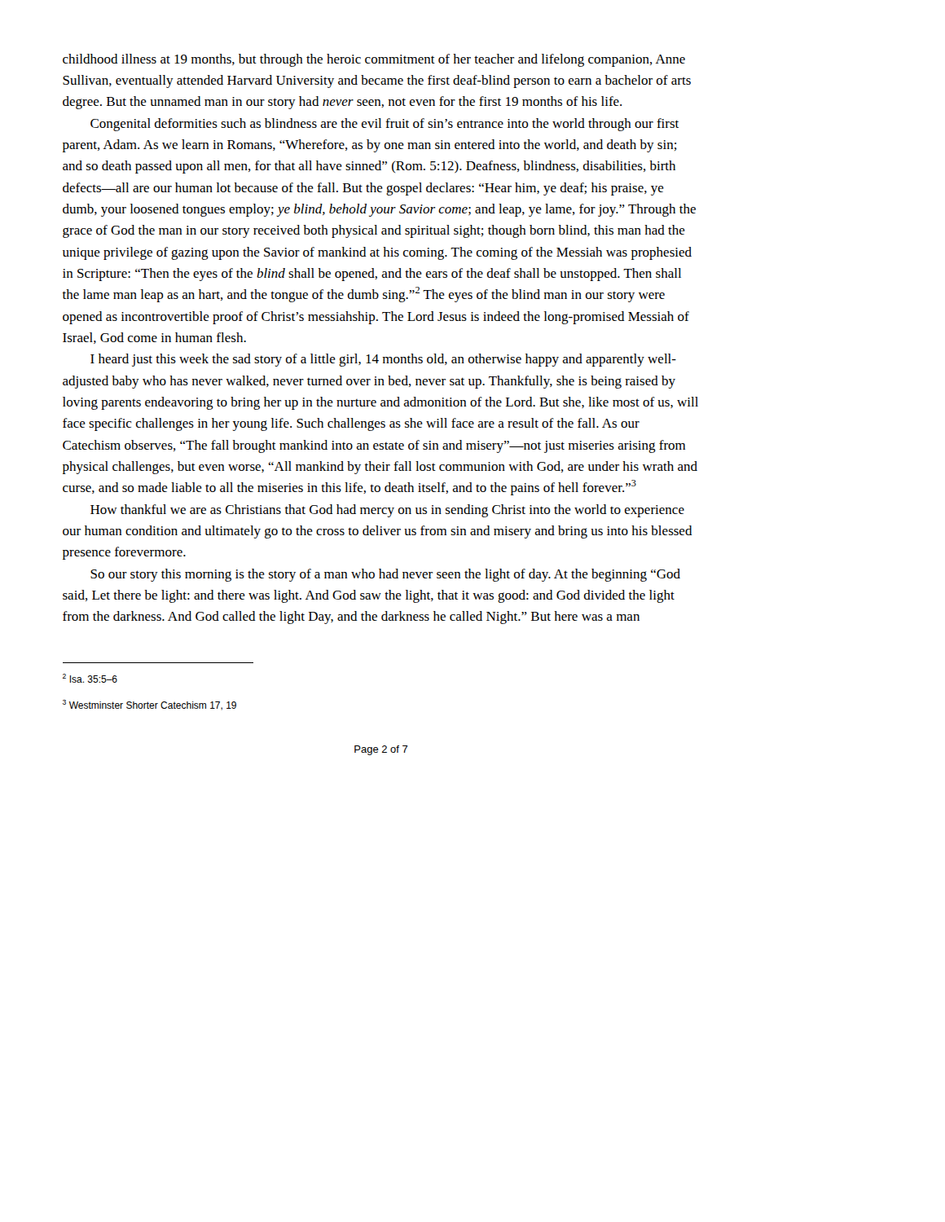childhood illness at 19 months, but through the heroic commitment of her teacher and lifelong companion, Anne Sullivan, eventually attended Harvard University and became the first deaf-blind person to earn a bachelor of arts degree. But the unnamed man in our story had never seen, not even for the first 19 months of his life.
Congenital deformities such as blindness are the evil fruit of sin’s entrance into the world through our first parent, Adam. As we learn in Romans, “Wherefore, as by one man sin entered into the world, and death by sin; and so death passed upon all men, for that all have sinned” (Rom. 5:12). Deafness, blindness, disabilities, birth defects—all are our human lot because of the fall. But the gospel declares: “Hear him, ye deaf; his praise, ye dumb, your loosened tongues employ; ye blind, behold your Savior come; and leap, ye lame, for joy.” Through the grace of God the man in our story received both physical and spiritual sight; though born blind, this man had the unique privilege of gazing upon the Savior of mankind at his coming. The coming of the Messiah was prophesied in Scripture: “Then the eyes of the blind shall be opened, and the ears of the deaf shall be unstopped. Then shall the lame man leap as an hart, and the tongue of the dumb sing.”2 The eyes of the blind man in our story were opened as incontrovertible proof of Christ’s messiahship. The Lord Jesus is indeed the long-promised Messiah of Israel, God come in human flesh.
I heard just this week the sad story of a little girl, 14 months old, an otherwise happy and apparently well-adjusted baby who has never walked, never turned over in bed, never sat up. Thankfully, she is being raised by loving parents endeavoring to bring her up in the nurture and admonition of the Lord. But she, like most of us, will face specific challenges in her young life. Such challenges as she will face are a result of the fall. As our Catechism observes, “The fall brought mankind into an estate of sin and misery”—not just miseries arising from physical challenges, but even worse, “All mankind by their fall lost communion with God, are under his wrath and curse, and so made liable to all the miseries in this life, to death itself, and to the pains of hell forever.”3
How thankful we are as Christians that God had mercy on us in sending Christ into the world to experience our human condition and ultimately go to the cross to deliver us from sin and misery and bring us into his blessed presence forevermore.
So our story this morning is the story of a man who had never seen the light of day. At the beginning “God said, Let there be light: and there was light. And God saw the light, that it was good: and God divided the light from the darkness. And God called the light Day, and the darkness he called Night.” But here was a man
2 Isa. 35:5–6
3 Westminster Shorter Catechism 17, 19
Page 2 of 7